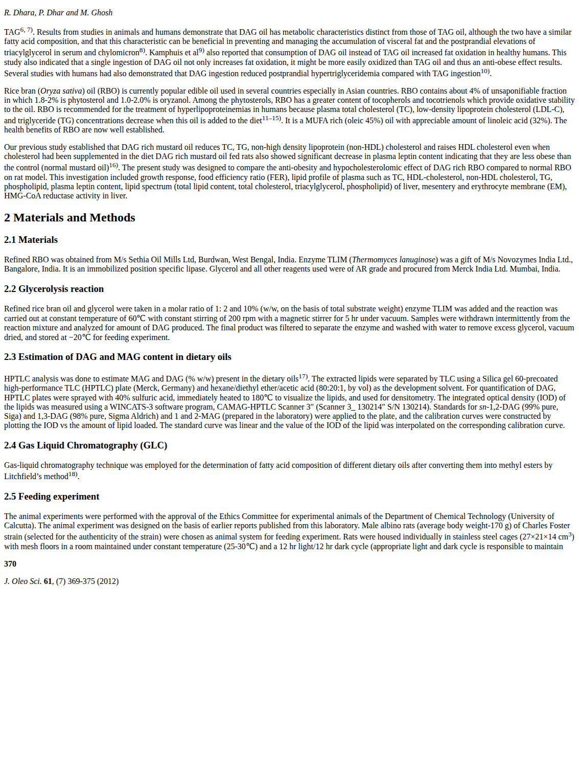R. Dhara, P. Dhar and M. Ghosh
TAG6, 7). Results from studies in animals and humans demonstrate that DAG oil has metabolic characteristics distinct from those of TAG oil, although the two have a similar fatty acid composition, and that this characteristic can be beneficial in preventing and managing the accumulation of visceral fat and the postprandial elevations of triacylglycerol in serum and chylomicron8). Kamphuis et al9) also reported that consumption of DAG oil instead of TAG oil increased fat oxidation in healthy humans. This study also indicated that a single ingestion of DAG oil not only increases fat oxidation, it might be more easily oxidized than TAG oil and thus an anti-obese effect results. Several studies with humans had also demonstrated that DAG ingestion reduced postprandial hypertriglyceridemia compared with TAG ingestion10).
Rice bran (Oryza sativa) oil (RBO) is currently popular edible oil used in several countries especially in Asian countries. RBO contains about 4% of unsaponifiable fraction in which 1.8-2% is phytosterol and 1.0-2.0% is oryzanol. Among the phytosterols, RBO has a greater content of tocopherols and tocotrienols which provide oxidative stability to the oil. RBO is recommended for the treatment of hyperlipoproteinemias in humans because plasma total cholesterol (TC), low-density lipoprotein cholesterol (LDL-C), and triglyceride (TG) concentrations decrease when this oil is added to the diet11–15). It is a MUFA rich (oleic 45%) oil with appreciable amount of linoleic acid (32%). The health benefits of RBO are now well established.
Our previous study established that DAG rich mustard oil reduces TC, TG, non-high density lipoprotein (non-HDL) cholesterol and raises HDL cholesterol even when cholesterol had been supplemented in the diet DAG rich mustard oil fed rats also showed significant decrease in plasma leptin content indicating that they are less obese than the control (normal mustard oil)16). The present study was designed to compare the anti-obesity and hypocholesterolomic effect of DAG rich RBO compared to normal RBO on rat model. This investigation included growth response, food efficiency ratio (FER), lipid profile of plasma such as TC, HDL-cholesterol, non-HDL cholesterol, TG, phospholipid, plasma leptin content, lipid spectrum (total lipid content, total cholesterol, triacylglycerol, phospholipid) of liver, mesentery and erythrocyte membrane (EM), HMG-CoA reductase activity in liver.
2 Materials and Methods
2.1 Materials
Refined RBO was obtained from M/s Sethia Oil Mills Ltd, Burdwan, West Bengal, India. Enzyme TLIM (Thermomyces lanuginose) was a gift of M/s Novozymes India Ltd., Bangalore, India. It is an immobilized position specific lipase. Glycerol and all other reagents used were of AR grade and procured from Merck India Ltd. Mumbai, India.
2.2 Glycerolysis reaction
Refined rice bran oil and glycerol were taken in a molar ratio of 1: 2 and 10% (w/w, on the basis of total substrate weight) enzyme TLIM was added and the reaction was carried out at constant temperature of 60℃ with constant stirring of 200 rpm with a magnetic stirrer for 5 hr under vacuum. Samples were withdrawn intermittently from the reaction mixture and analyzed for amount of DAG produced. The final product was filtered to separate the enzyme and washed with water to remove excess glycerol, vacuum dried, and stored at −20℃ for feeding experiment.
2.3 Estimation of DAG and MAG content in dietary oils
HPTLC analysis was done to estimate MAG and DAG (% w/w) present in the dietary oils17). The extracted lipids were separated by TLC using a Silica gel 60-precoated high-performance TLC (HPTLC) plate (Merck, Germany) and hexane/diethyl ether/acetic acid (80:20:1, by vol) as the development solvent. For quantification of DAG, HPTLC plates were sprayed with 40% sulfuric acid, immediately heated to 180℃ to visualize the lipids, and used for densitometry. The integrated optical density (IOD) of the lipids was measured using a WINCATS-3 software program, CAMAG-HPTLC Scanner 3″ (Scanner 3_ 130214″ S/N 130214). Standards for sn-1,2-DAG (99% pure, Siga) and 1,3-DAG (98% pure, Sigma Aldrich) and 1 and 2-MAG (prepared in the laboratory) were applied to the plate, and the calibration curves were constructed by plotting the IOD vs the amount of lipid loaded. The standard curve was linear and the value of the IOD of the lipid was interpolated on the corresponding calibration curve.
2.4 Gas Liquid Chromatography (GLC)
Gas-liquid chromatography technique was employed for the determination of fatty acid composition of different dietary oils after converting them into methyl esters by Litchfield’s method18).
2.5 Feeding experiment
The animal experiments were performed with the approval of the Ethics Committee for experimental animals of the Department of Chemical Technology (University of Calcutta). The animal experiment was designed on the basis of earlier reports published from this laboratory. Male albino rats (average body weight-170 g) of Charles Foster strain (selected for the authenticity of the strain) were chosen as animal system for feeding experiment. Rats were housed individually in stainless steel cages (27×21×14 cm3) with mesh floors in a room maintained under constant temperature (25-30℃) and a 12 hr light/12 hr dark cycle (appropriate light and dark cycle is responsible to maintain
370
J. Oleo Sci. 61, (7) 369-375 (2012)